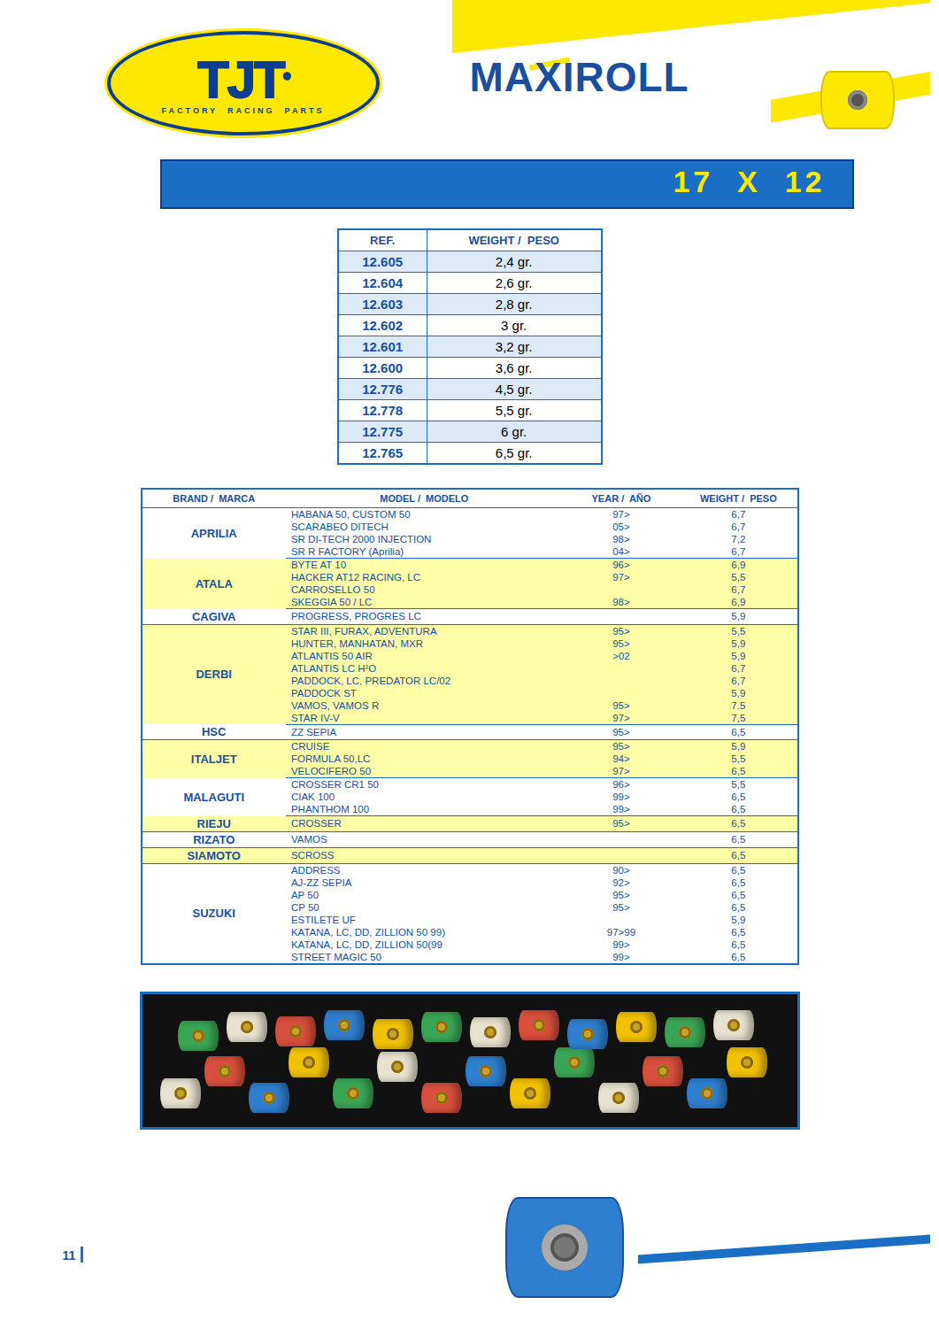TJT®
FACTORY RACING PARTS
MAXIROLL
17 X 12
| REF. | WEIGHT / PESO |
| --- | --- |
| 12.605 | 2,4 gr. |
| 12.604 | 2,6 gr. |
| 12.603 | 2,8 gr. |
| 12.602 | 3 gr. |
| 12.601 | 3,2 gr. |
| 12.600 | 3,6 gr. |
| 12.776 | 4,5 gr. |
| 12.778 | 5,5 gr. |
| 12.775 | 6 gr. |
| 12.765 | 6,5 gr. |
| BRAND / MARCA | MODEL / MODELO | YEAR / AÑO | WEIGHT / PESO |
| --- | --- | --- | --- |
| APRILIA | HABANA 50, CUSTOM 50 | 97> | 6,7 |
| SCARABEO DITECH | 05> | 6,7 |
| SR DI-TECH 2000 INJECTION | 98> | 7,2 |
| SR R FACTORY (Aprilia) | 04> | 6,7 |
| ATALA | BYTE AT 10 | 96> | 6,9 |
| HACKER AT12 RACING, LC | 97> | 5,5 |
| CARROSELLO 50 | | 6,7 |
| SKEGGIA 50 / LC | 98> | 6,9 |
| CAGIVA | PROGRESS, PROGRES LC | | 5,9 |
| DERBI | STAR III, FURAX, ADVENTURA | 95> | 5,5 |
| HUNTER, MANHATAN, MXR | 95> | 5,9 |
| ATLANTIS 50 AIR | >02 | 5,9 |
| ATLANTIS LC H²O | | 6,7 |
| PADDOCK, LC, PREDATOR LC/02 | | 6,7 |
| PADDOCK ST | | 5,9 |
| VAMOS, VAMOS R | 95> | 7.5 |
| STAR IV-V | 97> | 7,5 |
| HSC | ZZ SEPIA | 95> | 6,5 |
| ITALJET | CRUISE | 95> | 5,9 |
| FORMULA 50,LC | 94> | 5,5 |
| VELOCIFERO 50 | 97> | 6,5 |
| MALAGUTI | CROSSER CR1 50 | 96> | 5,5 |
| CIAK 100 | 99> | 6,5 |
| PHANTHOM 100 | 99> | 6,5 |
| RIEJU | CROSSER | 95> | 6,5 |
| RIZATO | VAMOS | | 6,5 |
| SIAMOTO | SCROSS | | 6,5 |
| SUZUKI | ADDRESS | 90> | 6,5 |
| AJ-ZZ SEPIA | 92> | 6,5 |
| AP 50 | 95> | 6,5 |
| CP 50 | 95> | 6,5 |
| ESTILETE UF | | 5,9 |
| KATANA, LC, DD, ZILLION 50 99) | 97>99 | 6,5 |
| KATANA, LC, DD, ZILLION 50(99 | 99> | 6,5 |
| STREET MAGIC 50 | 99> | 6,5 |
11